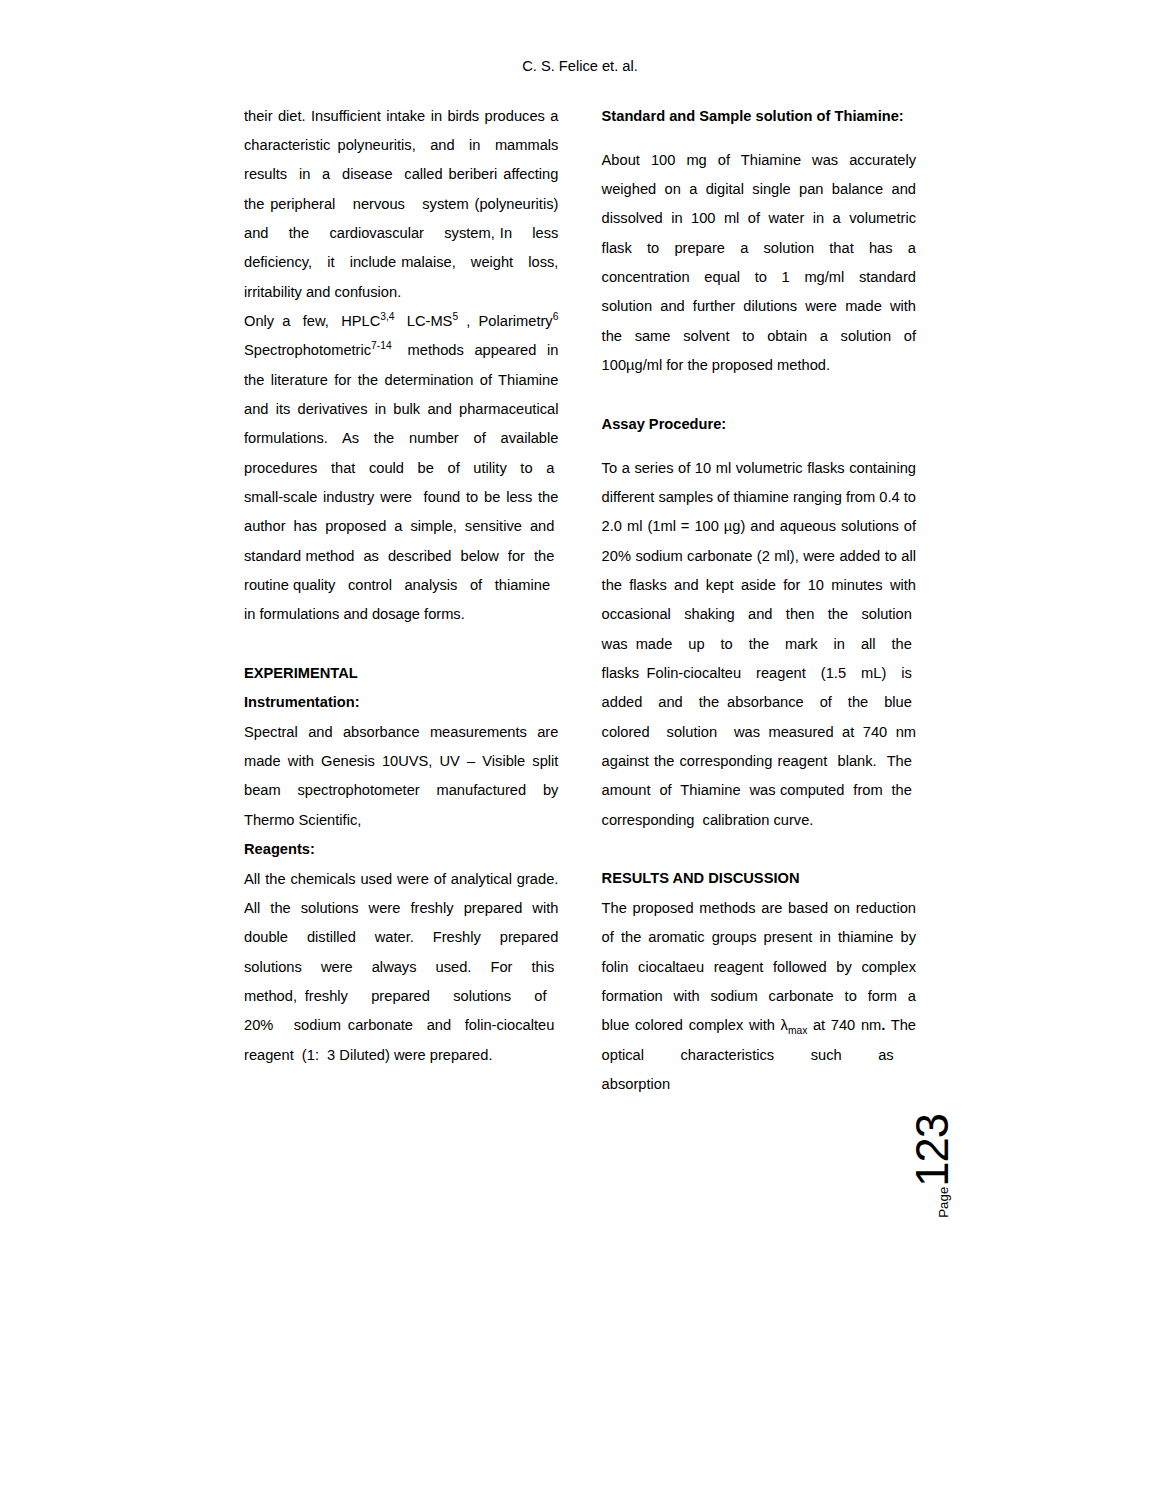C. S. Felice et. al.
their diet. Insufficient intake in birds produces a characteristic polyneuritis, and in mammals results in a disease called beriberi affecting the peripheral nervous system (polyneuritis) and the cardiovascular system, In less deficiency, it include malaise, weight loss, irritability and confusion.
Only a few, HPLC3,4 LC-MS5 , Polarimetry6 Spectrophotometric7-14 methods appeared in the literature for the determination of Thiamine and its derivatives in bulk and pharmaceutical formulations. As the number of available procedures that could be of utility to a small-scale industry were found to be less the author has proposed a simple, sensitive and standard method as described below for the routine quality control analysis of thiamine in formulations and dosage forms.
EXPERIMENTAL
Instrumentation:
Spectral and absorbance measurements are made with Genesis 10UVS, UV – Visible split beam spectrophotometer manufactured by Thermo Scientific,
Reagents:
All the chemicals used were of analytical grade. All the solutions were freshly prepared with double distilled water. Freshly prepared solutions were always used. For this method, freshly prepared solutions of 20% sodium carbonate and folin-ciocalteu reagent (1: 3 Diluted) were prepared.
Standard and Sample solution of Thiamine:
About 100 mg of Thiamine was accurately weighed on a digital single pan balance and dissolved in 100 ml of water in a volumetric flask to prepare a solution that has a concentration equal to 1 mg/ml standard solution and further dilutions were made with the same solvent to obtain a solution of 100µg/ml for the proposed method.
Assay Procedure:
To a series of 10 ml volumetric flasks containing different samples of thiamine ranging from 0.4 to 2.0 ml (1ml = 100 µg) and aqueous solutions of 20% sodium carbonate (2 ml), were added to all the flasks and kept aside for 10 minutes with occasional shaking and then the solution was made up to the mark in all the flasks Folin-ciocalteu reagent (1.5 mL) is added and the absorbance of the blue colored solution was measured at 740 nm against the corresponding reagent blank. The amount of Thiamine was computed from the corresponding calibration curve.
RESULTS AND DISCUSSION
The proposed methods are based on reduction of the aromatic groups present in thiamine by folin ciocaltaeu reagent followed by complex formation with sodium carbonate to form a blue colored complex with λmax at 740 nm. The optical characteristics such as absorption
Page123